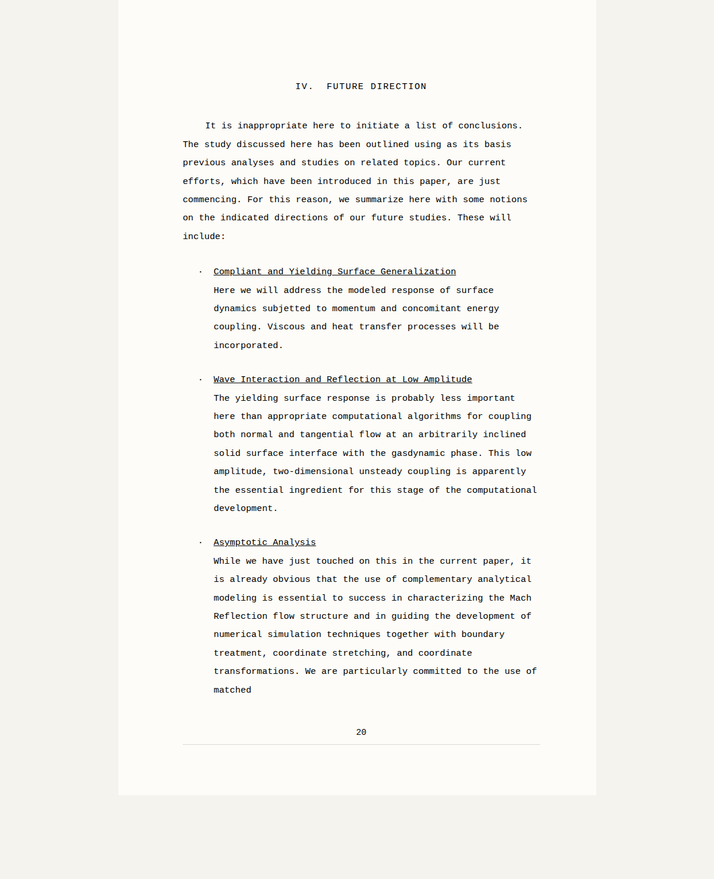IV. FUTURE DIRECTION
It is inappropriate here to initiate a list of conclusions. The study discussed here has been outlined using as its basis previous analyses and studies on related topics. Our current efforts, which have been introduced in this paper, are just commencing. For this reason, we summarize here with some notions on the indicated directions of our future studies. These will include:
Compliant and Yielding Surface Generalization
Here we will address the modeled response of surface dynamics subjetted to momentum and concomitant energy coupling. Viscous and heat transfer processes will be incorporated.
Wave Interaction and Reflection at Low Amplitude
The yielding surface response is probably less important here than appropriate computational algorithms for coupling both normal and tangential flow at an arbitrarily inclined solid surface interface with the gasdynamic phase. This low amplitude, two-dimensional unsteady coupling is apparently the essential ingredient for this stage of the computational development.
Asymptotic Analysis
While we have just touched on this in the current paper, it is already obvious that the use of complementary analytical modeling is essential to success in characterizing the Mach Reflection flow structure and in guiding the development of numerical simulation techniques together with boundary treatment, coordinate stretching, and coordinate transformations. We are particularly committed to the use of matched
20